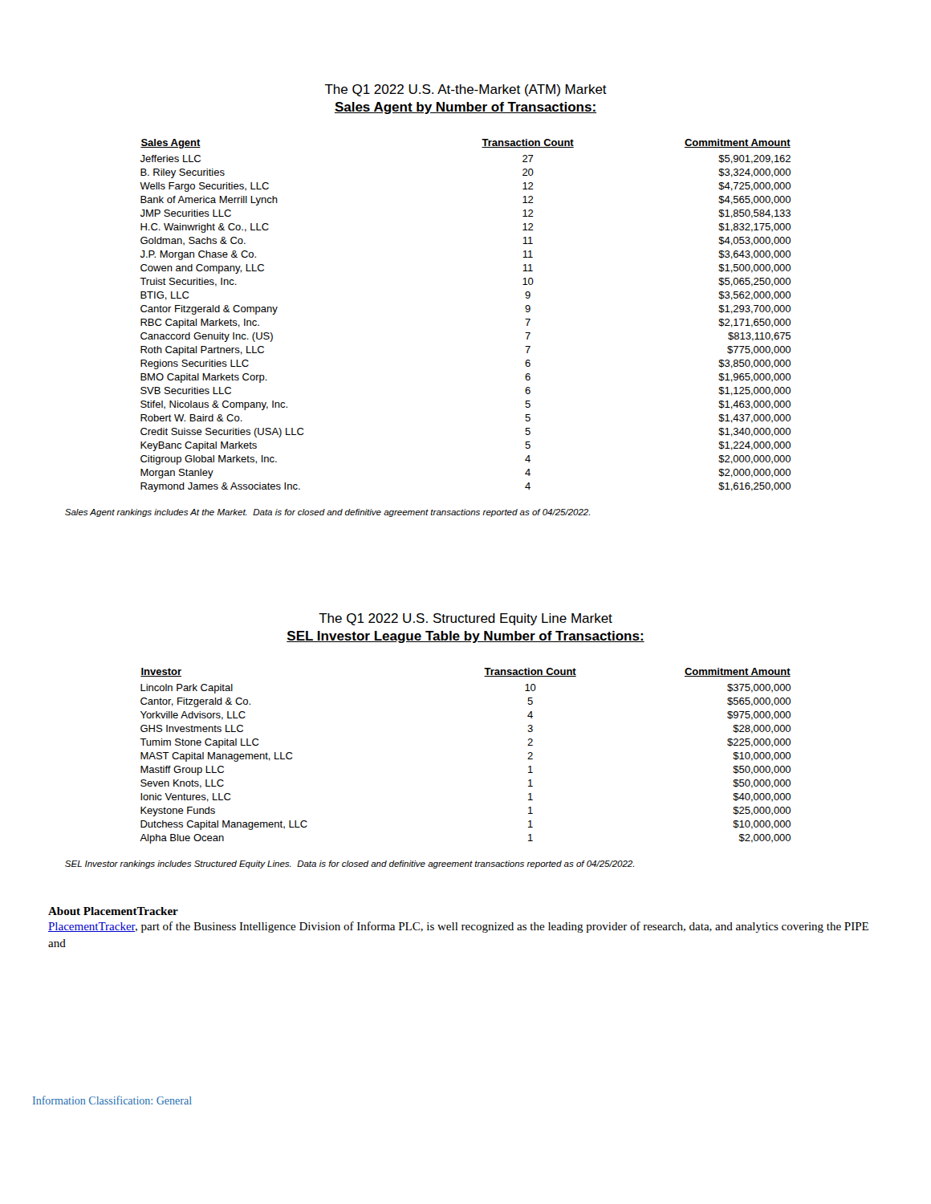The Q1 2022 U.S. At-the-Market (ATM) Market
Sales Agent by Number of Transactions:
| Sales Agent | Transaction Count | Commitment Amount |
| --- | --- | --- |
| Jefferies LLC | 27 | $5,901,209,162 |
| B. Riley Securities | 20 | $3,324,000,000 |
| Wells Fargo Securities, LLC | 12 | $4,725,000,000 |
| Bank of America Merrill Lynch | 12 | $4,565,000,000 |
| JMP Securities LLC | 12 | $1,850,584,133 |
| H.C. Wainwright & Co., LLC | 12 | $1,832,175,000 |
| Goldman, Sachs & Co. | 11 | $4,053,000,000 |
| J.P. Morgan Chase & Co. | 11 | $3,643,000,000 |
| Cowen and Company, LLC | 11 | $1,500,000,000 |
| Truist Securities, Inc. | 10 | $5,065,250,000 |
| BTIG, LLC | 9 | $3,562,000,000 |
| Cantor Fitzgerald & Company | 9 | $1,293,700,000 |
| RBC Capital Markets, Inc. | 7 | $2,171,650,000 |
| Canaccord Genuity Inc. (US) | 7 | $813,110,675 |
| Roth Capital Partners, LLC | 7 | $775,000,000 |
| Regions Securities LLC | 6 | $3,850,000,000 |
| BMO Capital Markets Corp. | 6 | $1,965,000,000 |
| SVB Securities LLC | 6 | $1,125,000,000 |
| Stifel, Nicolaus & Company, Inc. | 5 | $1,463,000,000 |
| Robert W. Baird & Co. | 5 | $1,437,000,000 |
| Credit Suisse Securities (USA) LLC | 5 | $1,340,000,000 |
| KeyBanc Capital Markets | 5 | $1,224,000,000 |
| Citigroup Global Markets, Inc. | 4 | $2,000,000,000 |
| Morgan Stanley | 4 | $2,000,000,000 |
| Raymond James & Associates Inc. | 4 | $1,616,250,000 |
Sales Agent rankings includes At the Market. Data is for closed and definitive agreement transactions reported as of 04/25/2022.
The Q1 2022 U.S. Structured Equity Line Market
SEL Investor League Table by Number of Transactions:
| Investor | Transaction Count | Commitment Amount |
| --- | --- | --- |
| Lincoln Park Capital | 10 | $375,000,000 |
| Cantor, Fitzgerald & Co. | 5 | $565,000,000 |
| Yorkville Advisors, LLC | 4 | $975,000,000 |
| GHS Investments LLC | 3 | $28,000,000 |
| Tumim Stone Capital LLC | 2 | $225,000,000 |
| MAST Capital Management, LLC | 2 | $10,000,000 |
| Mastiff Group LLC | 1 | $50,000,000 |
| Seven Knots, LLC | 1 | $50,000,000 |
| Ionic Ventures, LLC | 1 | $40,000,000 |
| Keystone Funds | 1 | $25,000,000 |
| Dutchess Capital Management, LLC | 1 | $10,000,000 |
| Alpha Blue Ocean | 1 | $2,000,000 |
SEL Investor rankings includes Structured Equity Lines. Data is for closed and definitive agreement transactions reported as of 04/25/2022.
About PlacementTracker
PlacementTracker, part of the Business Intelligence Division of Informa PLC, is well recognized as the leading provider of research, data, and analytics covering the PIPE and
Information Classification: General